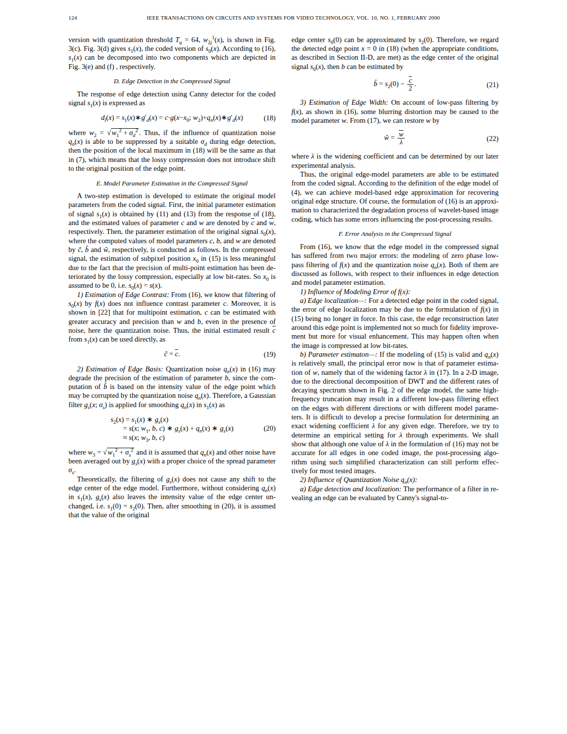124 IEEE Transactions on Circuits and Systems for Video Technology, Vol. 10, No. 1, February 2000
version with quantization threshold Tq = 64, w2j1(x), is shown in Fig. 3(c). Fig. 3(d) gives s1(x), the coded version of s0(x). According to (16), s1(x) can be decomposed into two components which are depicted in Fig. 3(e) and (f) , respectively.
D. Edge Detection in the Compressed Signal
The response of edge detection using Canny detector for the coded signal s1(x) is expressed as
dl(x) = s1(x)∗g′d(x) = c·g(x−x0; w2)+qn(x)∗g′d(x) (18)
where w2 = √w12 + σd2. Thus, if the influence of quantization noise qn(x) is able to be suppressed by a suitable σd during edge detection, then the position of the local maximum in (18) will be the same as that in (7), which means that the lossy compression does not introduce shift to the original position of the edge point.
E. Model Parameter Estimation in the Compressed Signal
A two-step estimation is developed to estimate the original model parameters from the coded signal. First, the initial parameter estimation of signal s1(x) is obtained by (11) and (13) from the response of (18), and the estimated values of parameter c and w are denoted by c and w, respectively. Then, the parameter estimation of the original signal s0(x), where the computed values of model parameters c, b, and w are denoted by ĉ, b̂ and ŵ, respectively, is conducted as follows. In the compressed signal, the estimation of subpixel position x0 in (15) is less meaningful due to the fact that the precision of multi-point estimation has been deteriorated by the lossy compression, especially at low bit-rates. So x0 is assumed to be 0, i.e. s0(x) = s(x).
1) Estimation of Edge Contrast: From (16), we know that filtering of s0(x) by f(x) does not influence contrast parameter c. Moreover, it is shown in [22] that for multipoint estimation, c can be estimated with greater accuracy and precision than w and b, even in the presence of noise, here the quantization noise. Thus, the initial estimated result c from s1(x) can be used directly, as
ĉ = c. (19)
2) Estimation of Edge Basis: Quantization noise qn(x) in (16) may degrade the precision of the estimation of parameter b, since the computation of b̂ is based on the intensity value of the edge point which may be corrupted by the quantization noise qn(x). Therefore, a Gaussian filter gs(x; σs) is applied for smoothing qn(x) in s1(x) as
s2(x) = s1(x) ∗ gs(x) = s(x; w1, b, c) ∗ gs(x) + qn(x) ∗ gs(x) ≈ s(x; w3, b, c) (20)
where w3 = √w12 + σs2 and it is assumed that qn(x) and other noise have been averaged out by gs(x) with a proper choice of the spread parameter σs.
Theoretically, the filtering of gs(x) does not cause any shift to the edge center of the edge model. Furthermore, without considering qn(x) in s1(x), gs(x) also leaves the intensity value of the edge center unchanged, i.e. s1(0) = s2(0). Then, after smoothing in (20), it is assumed that the value of the original
edge center s0(0) can be approximated by s2(0). Therefore, we regard the detected edge point x = 0 in (18) (when the appropriate conditions, as described in Section II-D, are met) as the edge center of the original signal s0(x), then b can be estimated by
b̂ = s2(0) − c 2. (21)
3) Estimation of Edge Width: On account of low-pass filtering by f(x), as shown in (16), some blurring distortion may be caused to the model parameter w. From (17), we can restore w by
ŵ = wλ (22)
where λ is the widening coefficient and can be determined by our later experimental analysis.
Thus, the original edge-model parameters are able to be estimated from the coded signal. According to the definition of the edge model of (4), we can achieve model-based edge approximation for recovering original edge structure. Of course, the formulation of (16) is an approximation to characterized the degradation process of wavelet-based image coding, which has some errors influencing the post-processing results.
F. Error Analysis in the Compressed Signal
From (16), we know that the edge model in the compressed signal has suffered from two major errors: the modeling of zero phase low-pass filtering of f(x) and the quantization noise qn(x). Both of them are discussed as follows, with respect to their influences in edge detection and model parameter estimation.
1) Influence of Modeling Error of f(x):
a) Edge localization—: For a detected edge point in the coded signal, the error of edge localization may be due to the formulation of f(x) in (15) being no longer in force. In this case, the edge reconstruction later around this edge point is implemented not so much for fidelity improvement but more for visual enhancement. This may happen often when the image is compressed at low bit-rates.
b) Parameter estimaton—: If the modeling of (15) is valid and qn(x) is relatively small, the principal error now is that of parameter estimation of w, namely that of the widening factor λ in (17). In a 2-D image, due to the directional decomposition of DWT and the different rates of decaying spectrum shown in Fig. 2 of the edge model, the same high-frequency truncation may result in a different low-pass filtering effect on the edges with different directions or with different model parameters. It is difficult to develop a precise formulation for determining an exact widening coefficient λ for any given edge. Therefore, we try to determine an empirical setting for λ through experiments. We shall show that although one value of λ in the formulation of (16) may not be accurate for all edges in one coded image, the post-processing algorithm using such simplified characterization can still perform effectively for most tested images.
2) Influence of Quantization Noise qn(x):
a) Edge detection and localization: The performance of a filter in revealing an edge can be evaluated by Canny's signal-to-